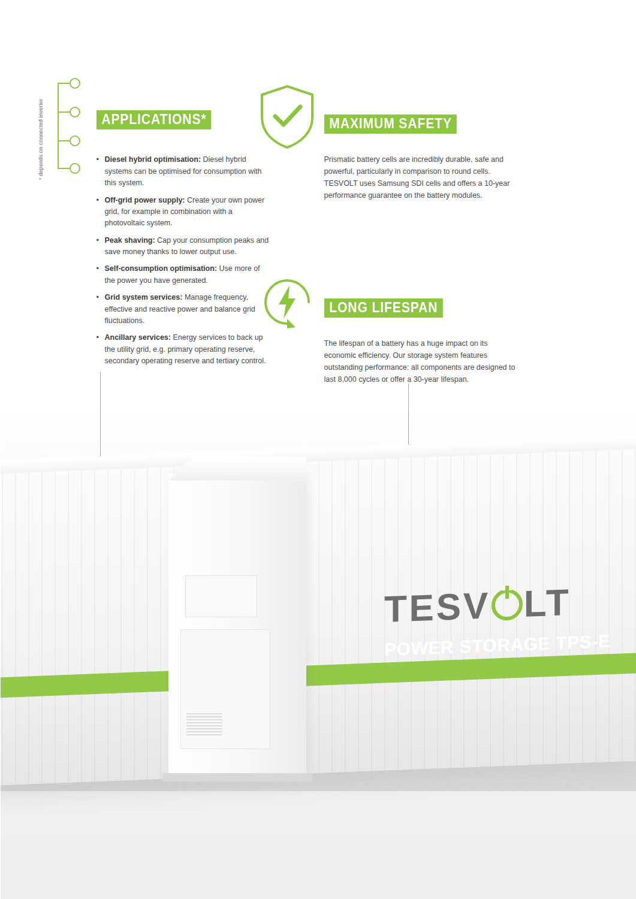* depends on connected inverter
Applications*
Diesel hybrid optimisation: Diesel hybrid systems can be optimised for consumption with this system.
Off-grid power supply: Create your own power grid, for example in combination with a photovoltaic system.
Peak shaving: Cap your consumption peaks and save money thanks to lower output use.
Self-consumption optimisation: Use more of the power you have generated.
Grid system services: Manage frequency, effective and reactive power and balance grid fluctuations.
Ancillary services: Energy services to back up the utility grid, e.g. primary operating reserve, secondary operating reserve and tertiary control.
Maximum safety
Prismatic battery cells are incredibly durable, safe and powerful, particularly in comparison to round cells. TESVOLT uses Samsung SDI cells and offers a 10-year performance guarantee on the battery modules.
Long lifespan
The lifespan of a battery has a huge impact on its economic efficiency. Our storage system features outstanding performance: all components are designed to last 8,000 cycles or offer a 30-year lifespan.
TESV LT
POWER STORAGE TPS-E
TESVOLT